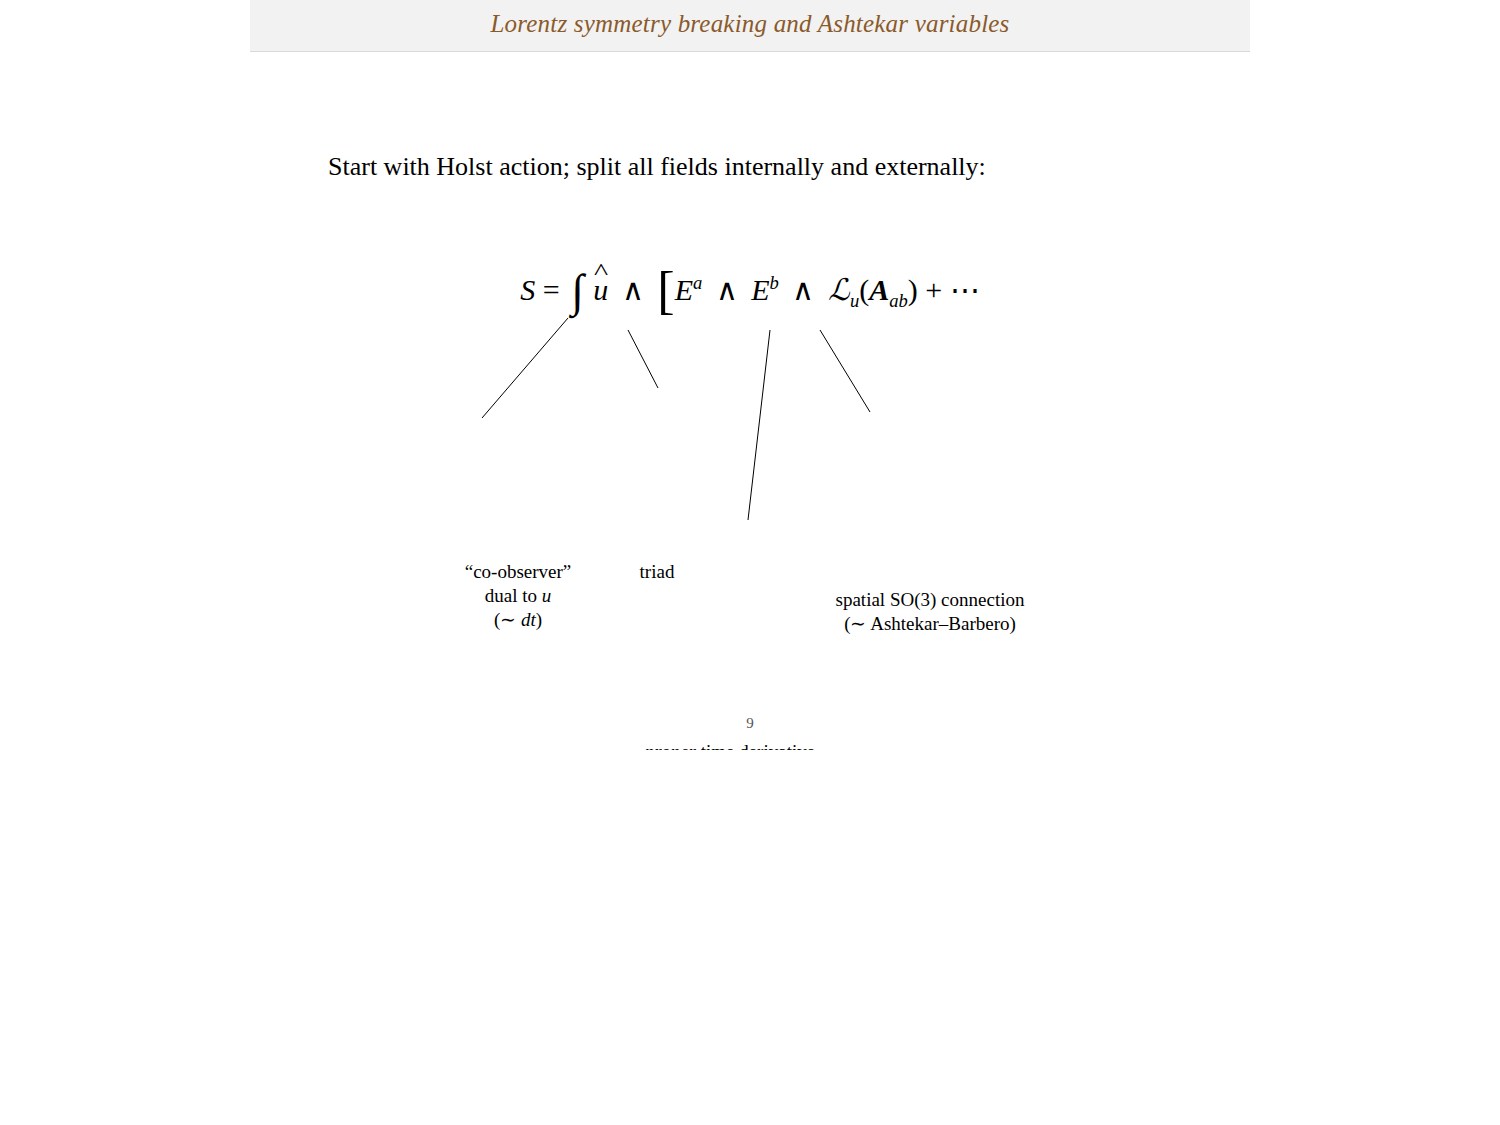Lorentz symmetry breaking and Ashtekar variables
Start with Holst action; split all fields internally and externally:
S = ∫ u ∧ [Ea ∧ Eb ∧ ℒu(Aab) + ⋯
“co-observer”
dual to u
(∼ dt)
triad
spatial SO(3) connection
(∼ Ashtekar–Barbero)
proper time derivative
for observer u
9